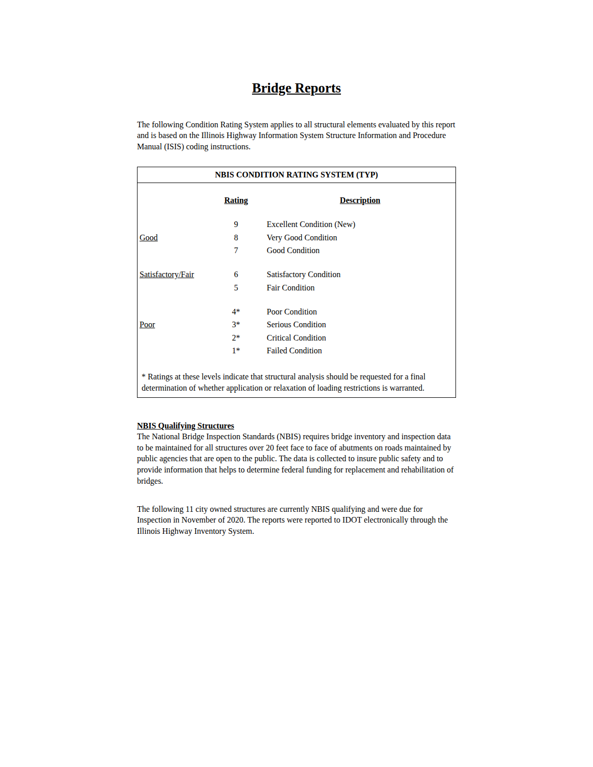Bridge Reports
The following Condition Rating System applies to all structural elements evaluated by this report and is based on the Illinois Highway Information System Structure Information and Procedure Manual (ISIS) coding instructions.
| NBIS CONDITION RATING SYSTEM (TYP) / / Rating / Description / / / 9 / Excellent Condition (New) / / Good / 8 / Very Good Condition / / / 7 / Good Condition / / Satisfactory/Fair / 6 / Satisfactory Condition / / / 5 / Fair Condition / / / 4* / Poor Condition / / Poor / 3* / Serious Condition / / / 2* / Critical Condition / / / 1* / Failed Condition / * Ratings at these levels indicate that structural analysis should be requested for a final determination of whether application or relaxation of loading restrictions is warranted. |
NBIS Qualifying Structures
The National Bridge Inspection Standards (NBIS) requires bridge inventory and inspection data to be maintained for all structures over 20 feet face to face of abutments on roads maintained by public agencies that are open to the public. The data is collected to insure public safety and to provide information that helps to determine federal funding for replacement and rehabilitation of bridges.
The following 11 city owned structures are currently NBIS qualifying and were due for Inspection in November of 2020. The reports were reported to IDOT electronically through the Illinois Highway Inventory System.